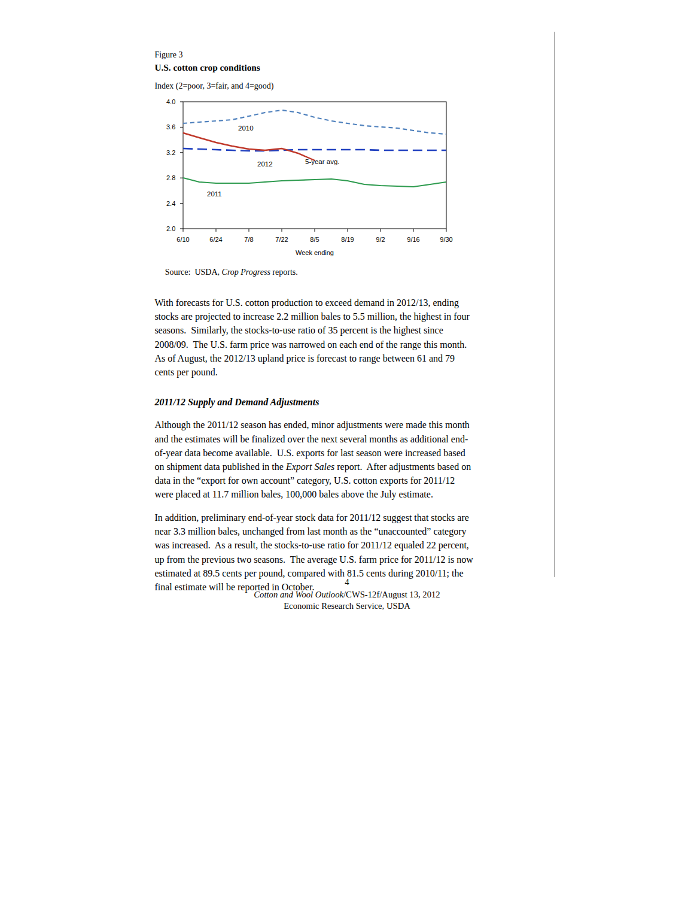Figure 3
U.S. cotton crop conditions
Index (2=poor, 3=fair, and 4=good)
4.0 3.6 3.2 2.8 2.4 2.0 6/10 6/24 7/8 7/22 8/5 8/19 9/2 9/16 9/30 Week ending 2010 2012 2011 5-year avg.
Source: USDA, Crop Progress reports.
With forecasts for U.S. cotton production to exceed demand in 2012/13, ending stocks are projected to increase 2.2 million bales to 5.5 million, the highest in four seasons. Similarly, the stocks-to-use ratio of 35 percent is the highest since 2008/09. The U.S. farm price was narrowed on each end of the range this month. As of August, the 2012/13 upland price is forecast to range between 61 and 79 cents per pound.
2011/12 Supply and Demand Adjustments
Although the 2011/12 season has ended, minor adjustments were made this month and the estimates will be finalized over the next several months as additional end-of-year data become available. U.S. exports for last season were increased based on shipment data published in the Export Sales report. After adjustments based on data in the “export for own account” category, U.S. cotton exports for 2011/12 were placed at 11.7 million bales, 100,000 bales above the July estimate.
In addition, preliminary end-of-year stock data for 2011/12 suggest that stocks are near 3.3 million bales, unchanged from last month as the “unaccounted” category was increased. As a result, the stocks-to-use ratio for 2011/12 equaled 22 percent, up from the previous two seasons. The average U.S. farm price for 2011/12 is now estimated at 89.5 cents per pound, compared with 81.5 cents during 2010/11; the final estimate will be reported in October.
4
Cotton and Wool Outlook/CWS-12f/August 13, 2012
Economic Research Service, USDA